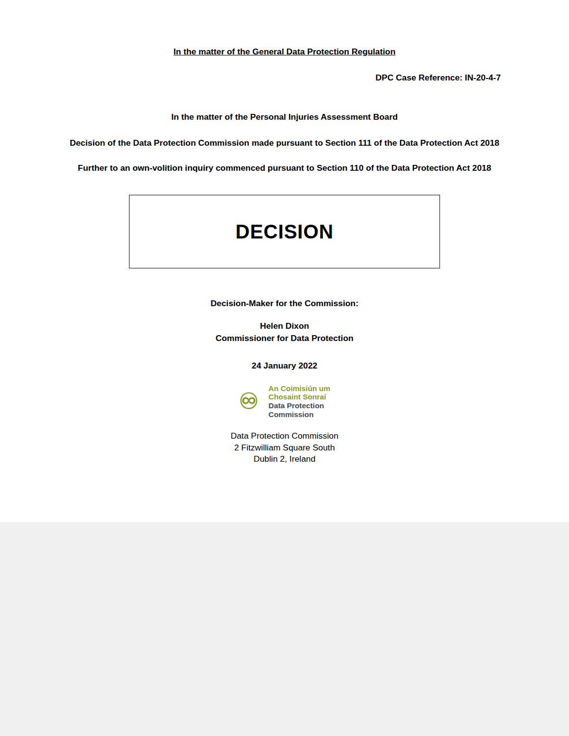In the matter of the General Data Protection Regulation
DPC Case Reference: IN-20-4-7
In the matter of the Personal Injuries Assessment Board
Decision of the Data Protection Commission made pursuant to Section 111 of the Data Protection Act 2018
Further to an own-volition inquiry commenced pursuant to Section 110 of the Data Protection Act 2018
DECISION
Decision-Maker for the Commission:
Helen Dixon
Commissioner for Data Protection
24 January 2022
♾ An Coimisiún um
Chosaint Sonraí
Data Protection
Commission
Data Protection Commission
2 Fitzwilliam Square South
Dublin 2, Ireland